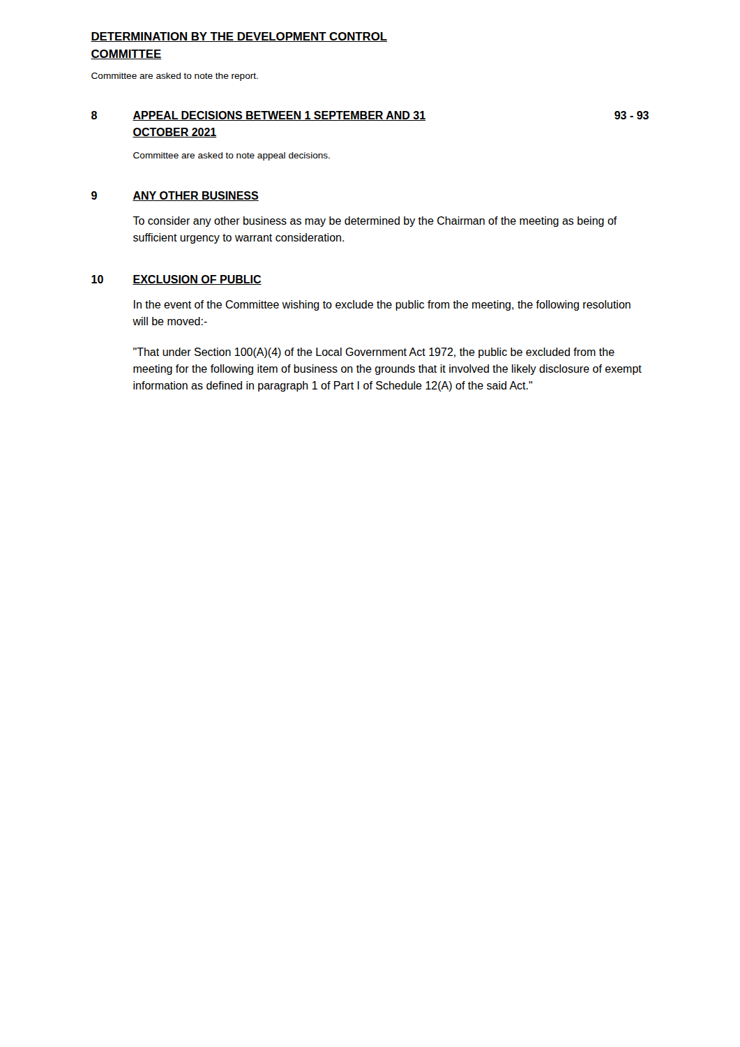DETERMINATION BY THE DEVELOPMENT CONTROL
COMMITTEE
Committee are asked to note the report.
8
APPEAL DECISIONS BETWEEN 1 SEPTEMBER AND 31
OCTOBER 2021
Committee are asked to note appeal decisions.
93 - 93
9
ANY OTHER BUSINESS
To consider any other business as may be determined by the Chairman of the meeting as being of sufficient urgency to warrant consideration.
10
EXCLUSION OF PUBLIC
In the event of the Committee wishing to exclude the public from the meeting, the following resolution will be moved:-
"That under Section 100(A)(4) of the Local Government Act 1972, the public be excluded from the meeting for the following item of business on the grounds that it involved the likely disclosure of exempt information as defined in paragraph 1 of Part I of Schedule 12(A) of the said Act."